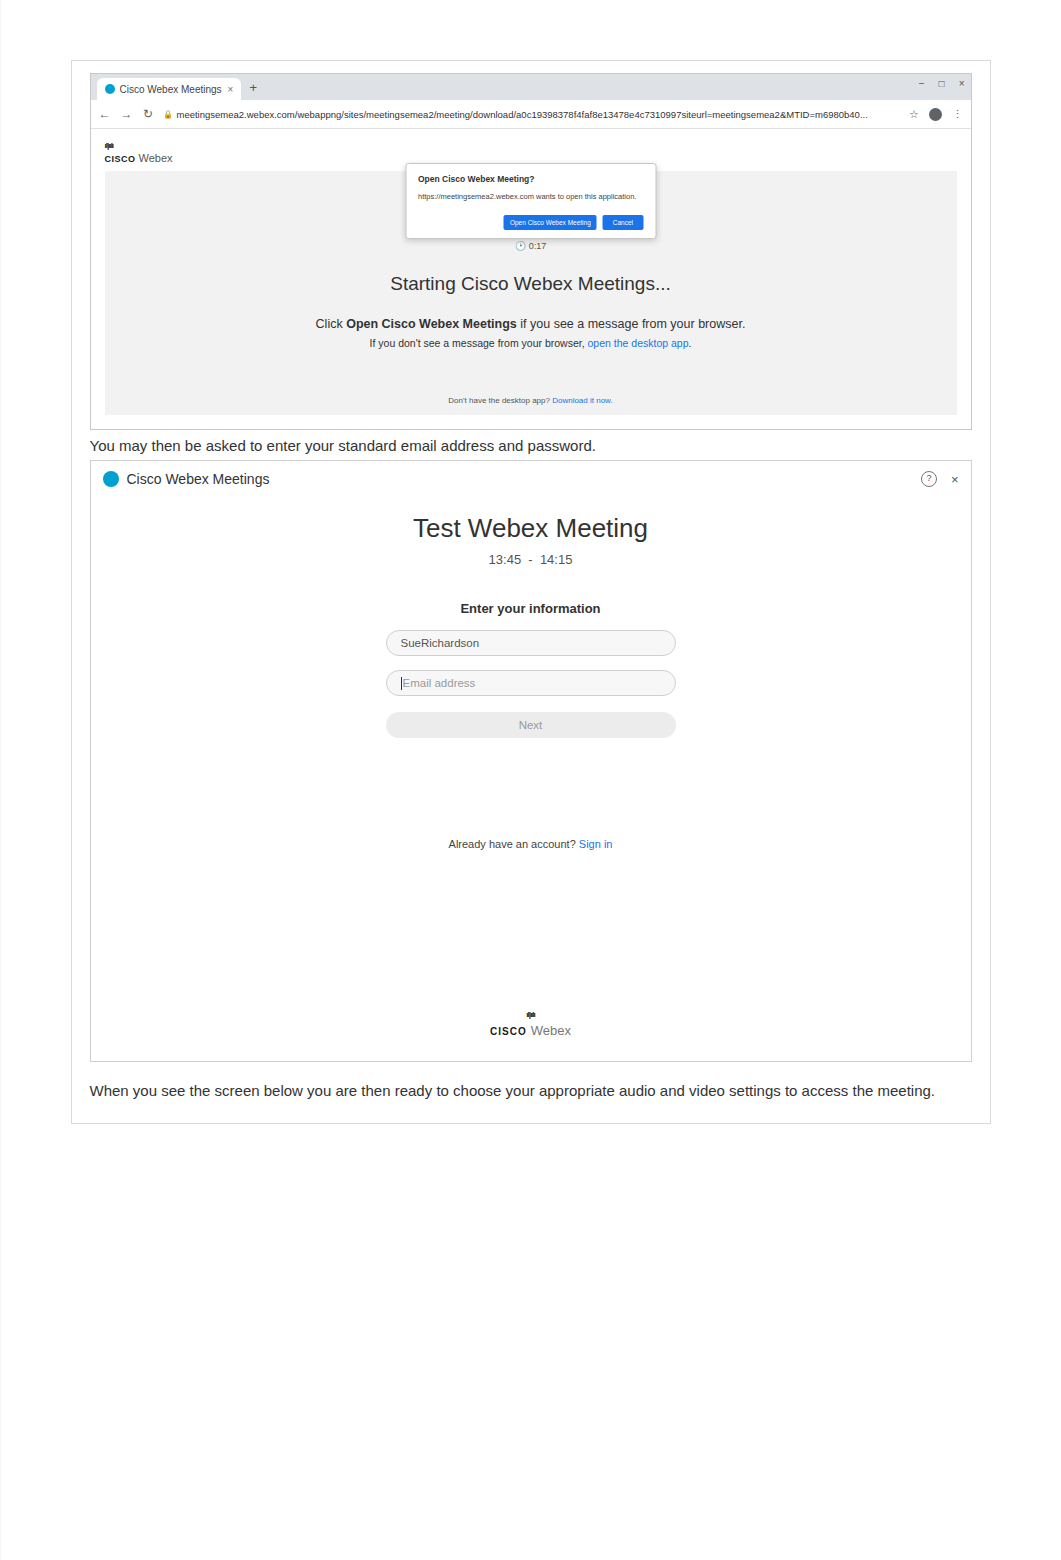Cisco Webex Meetings ×
+
− □ ×
← → ↻
🔒 meetingsemea2.webex.com/webappng/sites/meetingsemea2/meeting/download/a0c19398378f4faf8e13478e4c7310997siteurl=meetingsemea2&MTID=m6980b40...
☆ ⋮
ıl|ıılı
CISCO Webex
Open Cisco Webex Meeting?
https://meetingsemea2.webex.com wants to open this application.
Open Cisco Webex Meeting Cancel
🕑0:17
Starting Cisco Webex Meetings...
Click Open Cisco Webex Meetings if you see a message from your browser.
If you don't see a message from your browser, open the desktop app.
Don't have the desktop app? Download it now.
You may then be asked to enter your standard email address and password.
Cisco Webex Meetings
? ×
Test Webex Meeting
13:45 - 14:15
Enter your information
SueRichardson
Email address
Next
Already have an account? Sign in
ıl|ıılı
CISCO Webex
When you see the screen below you are then ready to choose your appropriate audio and video settings to access the meeting.